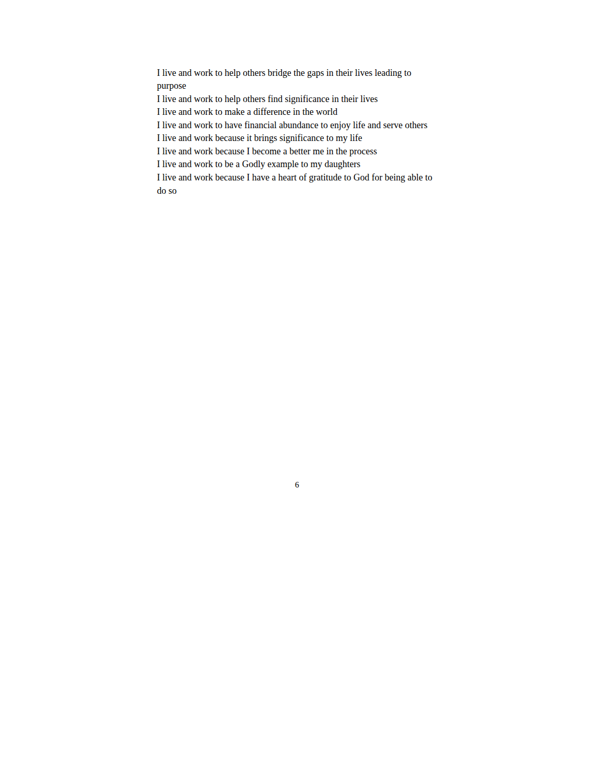I live and work to help others bridge the gaps in their lives leading to purpose
I live and work to help others find significance in their lives
I live and work to make a difference in the world
I live and work to have financial abundance to enjoy life and serve others
I live and work because it brings significance to my life
I live and work because I become a better me in the process
I live and work to be a Godly example to my daughters
I live and work because I have a heart of gratitude to God for being able to do so
6